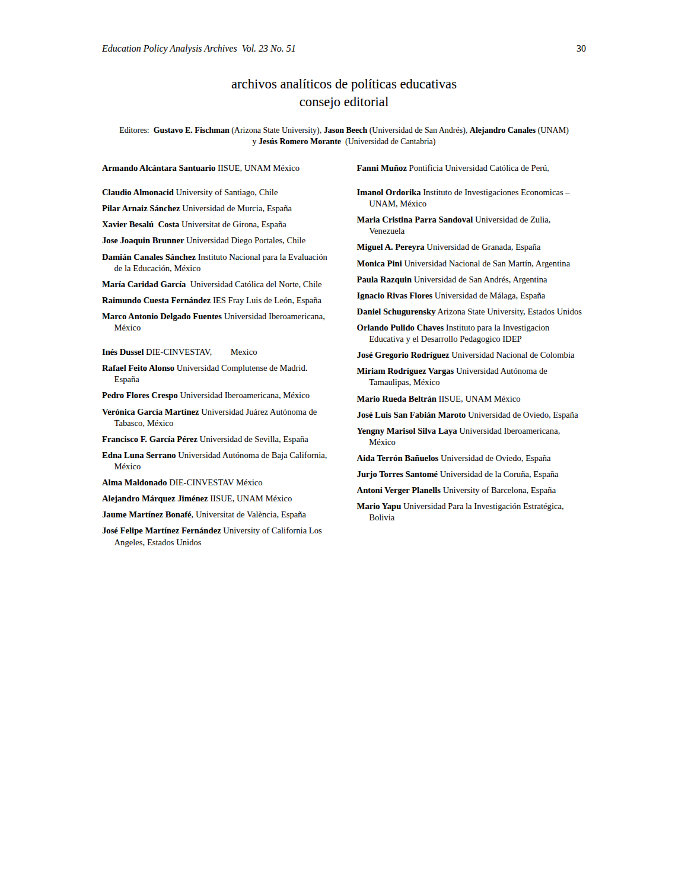Education Policy Analysis Archives Vol. 23 No. 51 30
archivos analíticos de políticas educativas
consejo editorial
Editores: Gustavo E. Fischman (Arizona State University), Jason Beech (Universidad de San Andrés), Alejandro Canales (UNAM) y Jesús Romero Morante (Universidad de Cantabria)
Armando Alcántara Santuario IISUE, UNAM México
Claudio Almonacid University of Santiago, Chile
Pilar Arnaiz Sánchez Universidad de Murcia, España
Xavier Besalú Costa Universitat de Girona, España
Jose Joaquin Brunner Universidad Diego Portales, Chile
Damián Canales Sánchez Instituto Nacional para la Evaluación de la Educación, México
María Caridad García Universidad Católica del Norte, Chile
Raimundo Cuesta Fernández IES Fray Luis de León, España
Marco Antonio Delgado Fuentes Universidad Iberoamericana, México
Inés Dussel DIE-CINVESTAV, Mexico
Rafael Feito Alonso Universidad Complutense de Madrid. España
Pedro Flores Crespo Universidad Iberoamericana, México
Verónica García Martínez Universidad Juárez Autónoma de Tabasco, México
Francisco F. García Pérez Universidad de Sevilla, España
Edna Luna Serrano Universidad Autónoma de Baja California, México
Alma Maldonado DIE-CINVESTAV México
Alejandro Márquez Jiménez IISUE, UNAM México
Jaume Martínez Bonafé, Universitat de València, España
José Felipe Martínez Fernández University of California Los Angeles, Estados Unidos
Fanni Muñoz Pontificia Universidad Católica de Perú,
Imanol Ordorika Instituto de Investigaciones Economicas – UNAM, México
Maria Cristina Parra Sandoval Universidad de Zulia, Venezuela
Miguel A. Pereyra Universidad de Granada, España
Monica Pini Universidad Nacional de San Martín, Argentina
Paula Razquin Universidad de San Andrés, Argentina
Ignacio Rivas Flores Universidad de Málaga, España
Daniel Schugurensky Arizona State University, Estados Unidos
Orlando Pulido Chaves Instituto para la Investigacion Educativa y el Desarrollo Pedagogico IDEP
José Gregorio Rodríguez Universidad Nacional de Colombia
Miriam Rodríguez Vargas Universidad Autónoma de Tamaulipas, México
Mario Rueda Beltrán IISUE, UNAM México
José Luis San Fabián Maroto Universidad de Oviedo, España
Yengny Marisol Silva Laya Universidad Iberoamericana, México
Aida Terrón Bañuelos Universidad de Oviedo, España
Jurjo Torres Santomé Universidad de la Coruña, España
Antoni Verger Planells University of Barcelona, España
Mario Yapu Universidad Para la Investigación Estratégica, Bolivia